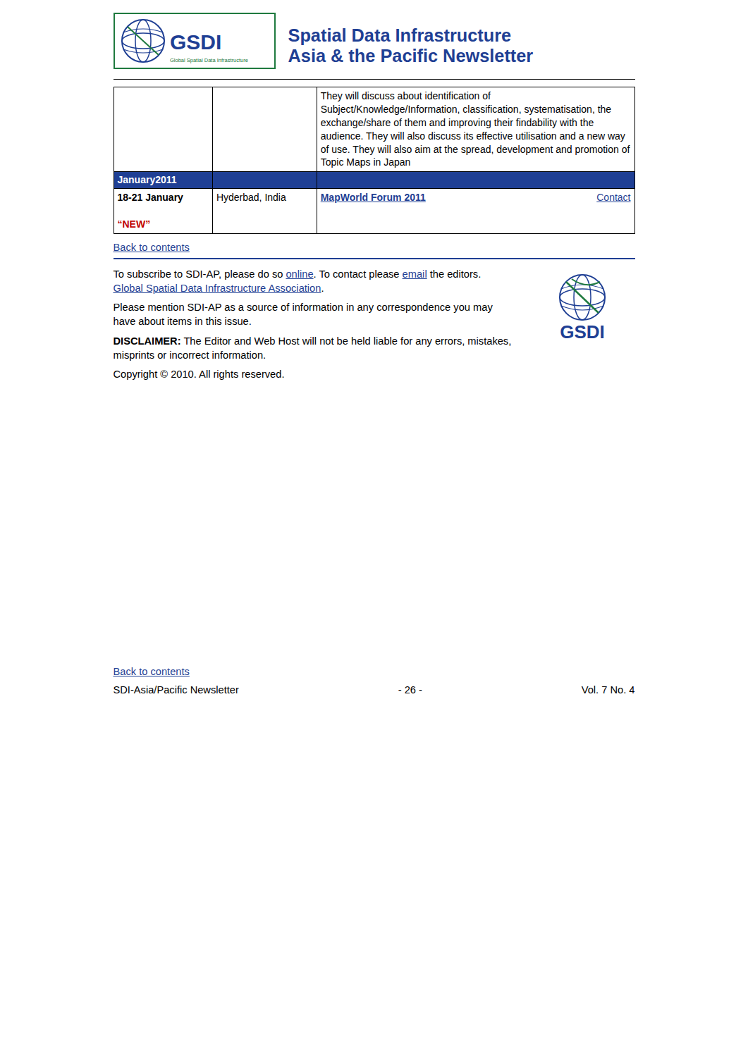GSDI Global Spatial Data Infrastructure
Spatial Data InfrastructureAsia & the Pacific Newsletter
| | | They will discuss about identification of Subject/Knowledge/Information, classification, systematisation, the exchange/share of them and improving their findability with the audience. They will also discuss its effective utilisation and a new way of use. They will also aim at the spread, development and promotion of Topic Maps in Japan |
| January2011 | | |
| 18-21 January “NEW” | Hyderbad, India | Contact MapWorld Forum 2011 |
Back to contents
To subscribe to SDI-AP, please do so online. To contact please email the editors.
Global Spatial Data Infrastructure Association.
Please mention SDI-AP as a source of information in any correspondence you may have about items in this issue.
DISCLAIMER: The Editor and Web Host will not be held liable for any errors, mistakes, misprints or incorrect information.
Copyright © 2010. All rights reserved.
GSDI
Back to contents
SDI-Asia/Pacific Newsletter
- 26 -
Vol. 7 No. 4